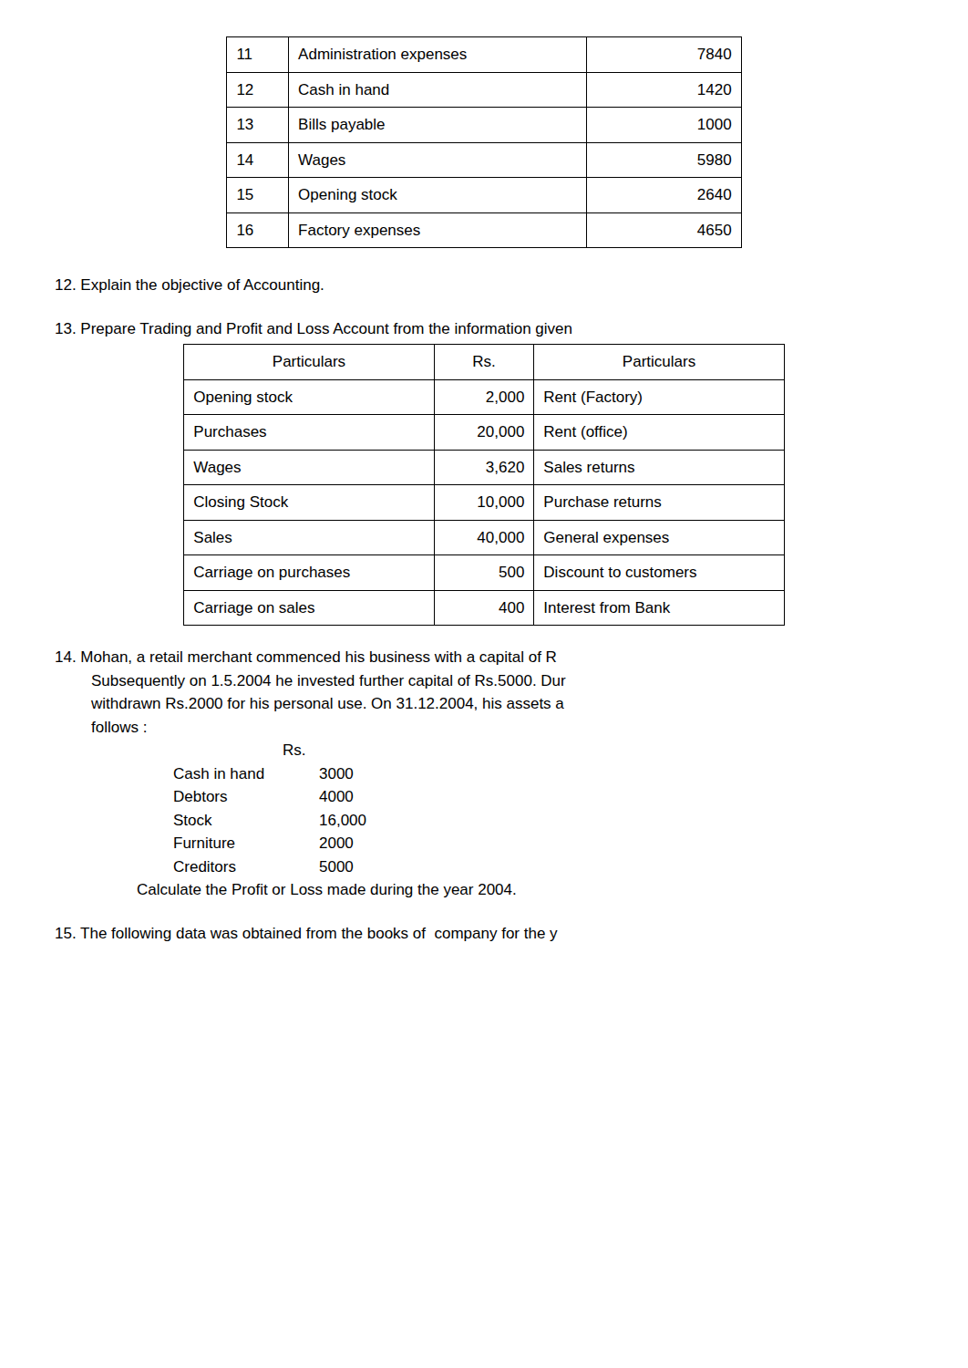| 11 | Administration expenses | 7840 |
| 12 | Cash in hand | 1420 |
| 13 | Bills payable | 1000 |
| 14 | Wages | 5980 |
| 15 | Opening stock | 2640 |
| 16 | Factory expenses | 4650 |
12. Explain the objective of Accounting.
13. Prepare Trading and Profit and Loss Account from the information given
| Particulars | Rs. | Particulars |
| --- | --- | --- |
| Opening stock | 2,000 | Rent (Factory) |
| Purchases | 20,000 | Rent (office) |
| Wages | 3,620 | Sales returns |
| Closing Stock | 10,000 | Purchase returns |
| Sales | 40,000 | General expenses |
| Carriage on purchases | 500 | Discount to customers |
| Carriage on sales | 400 | Interest from Bank |
14. Mohan, a retail merchant commenced his business with a capital of R
Subsequently on 1.5.2004 he invested further capital of Rs.5000. Dur
withdrawn Rs.2000 for his personal use. On 31.12.2004, his assets a
follows :
Rs.
Cash in hand 3000
Debtors 4000
Stock 16,000
Furniture 2000
Creditors 5000
Calculate the Profit or Loss made during the year 2004.
15. The following data was obtained from the books of company for the y